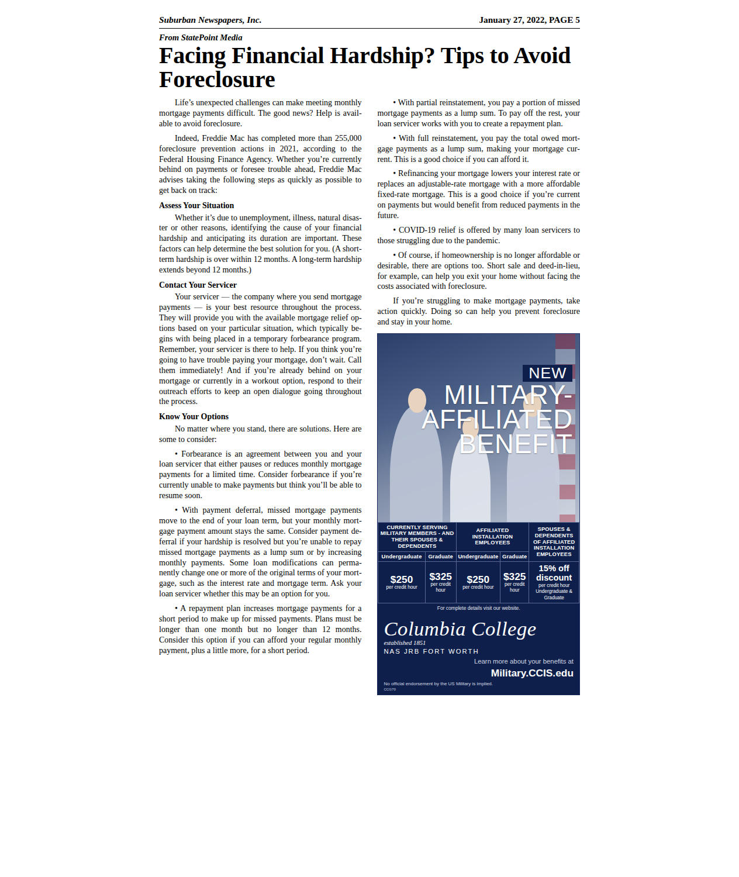Suburban Newspapers, Inc.
January 27, 2022, PAGE 5
From StatePoint Media
Facing Financial Hardship? Tips to Avoid Foreclosure
Life’s unexpected challenges can make meeting monthly mortgage payments difficult. The good news? Help is available to avoid foreclosure.
Indeed, Freddie Mac has completed more than 255,000 foreclosure prevention actions in 2021, according to the Federal Housing Finance Agency. Whether you’re currently behind on payments or foresee trouble ahead, Freddie Mac advises taking the following steps as quickly as possible to get back on track:
Assess Your Situation
Whether it’s due to unemployment, illness, natural disaster or other reasons, identifying the cause of your financial hardship and anticipating its duration are important. These factors can help determine the best solution for you. (A short-term hardship is over within 12 months. A long-term hardship extends beyond 12 months.)
Contact Your Servicer
Your servicer — the company where you send mortgage payments — is your best resource throughout the process. They will provide you with the available mortgage relief options based on your particular situation, which typically begins with being placed in a temporary forbearance program. Remember, your servicer is there to help. If you think you’re going to have trouble paying your mortgage, don’t wait. Call them immediately! And if you’re already behind on your mortgage or currently in a workout option, respond to their outreach efforts to keep an open dialogue going throughout the process.
Know Your Options
No matter where you stand, there are solutions. Here are some to consider:
• Forbearance is an agreement between you and your loan servicer that either pauses or reduces monthly mortgage payments for a limited time. Consider forbearance if you’re currently unable to make payments but think you’ll be able to resume soon.
• With payment deferral, missed mortgage payments move to the end of your loan term, but your monthly mortgage payment amount stays the same. Consider payment deferral if your hardship is resolved but you’re unable to repay missed mortgage payments as a lump sum or by increasing monthly payments. Some loan modifications can permanently change one or more of the original terms of your mortgage, such as the interest rate and mortgage term. Ask your loan servicer whether this may be an option for you.
• A repayment plan increases mortgage payments for a short period to make up for missed payments. Plans must be longer than one month but no longer than 12 months. Consider this option if you can afford your regular monthly payment, plus a little more, for a short period.
• With partial reinstatement, you pay a portion of missed mortgage payments as a lump sum. To pay off the rest, your loan servicer works with you to create a repayment plan.
• With full reinstatement, you pay the total owed mortgage payments as a lump sum, making your mortgage current. This is a good choice if you can afford it.
• Refinancing your mortgage lowers your interest rate or replaces an adjustable-rate mortgage with a more affordable fixed-rate mortgage. This is a good choice if you’re current on payments but would benefit from reduced payments in the future.
• COVID-19 relief is offered by many loan servicers to those struggling due to the pandemic.
• Of course, if homeownership is no longer affordable or desirable, there are options too. Short sale and deed-in-lieu, for example, can help you exit your home without facing the costs associated with foreclosure.
If you’re struggling to make mortgage payments, take action quickly. Doing so can help you prevent foreclosure and stay in your home.
NEW MILITARY- AFFILIATED BENEFIT
| CURRENTLY SERVING MILITARY MEMBERS - AND THEIR SPOUSES & DEPENDENTS | AFFILIATED INSTALLATION EMPLOYEES | SPOUSES & DEPENDENTS OF AFFILIATED INSTALLATION EMPLOYEES |
| --- | --- | --- |
| Undergraduate | Graduate | Undergraduate | Graduate |
| $250 per credit hour | $325 per credit hour | $250 per credit hour | $325 per credit hour | 15% off discount per credit hour Undergraduate & Graduate |
For complete details visit our website.
Columbia College established 1851 NAS JRB FORT WORTH
Learn more about your benefits at Military.CCIS.edu
No official endorsement by the US Military is implied. CCG70